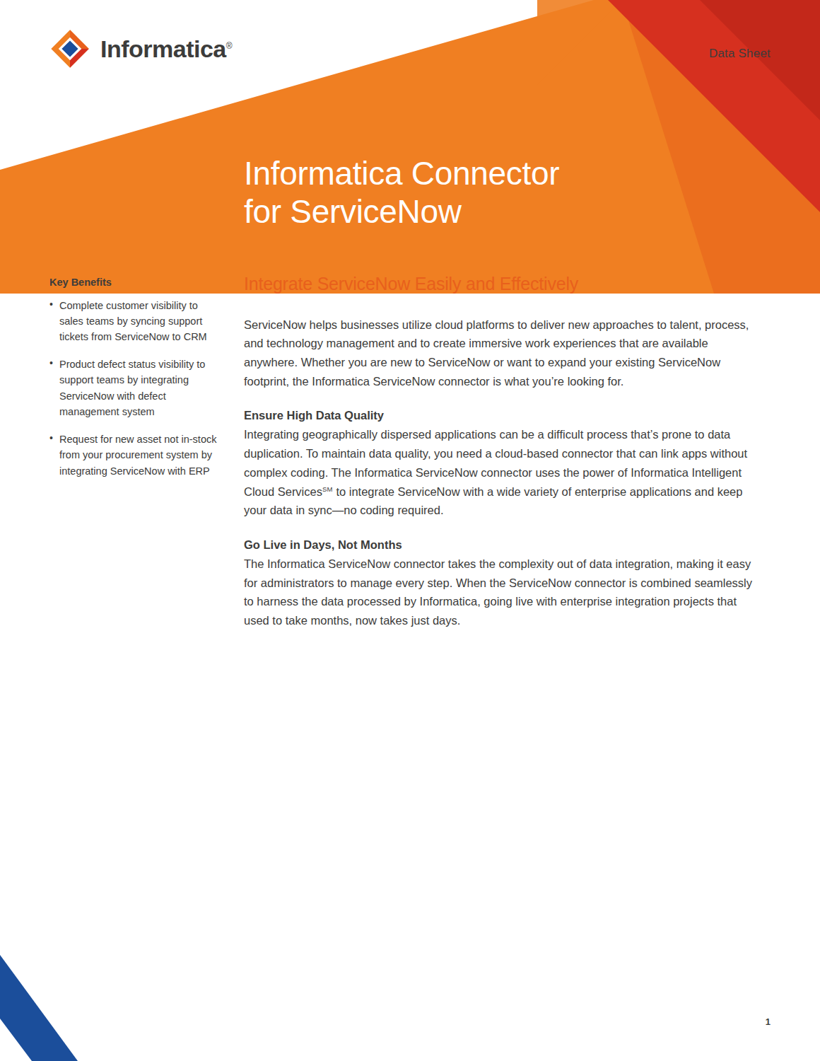Informatica®
Data Sheet
Informatica Connector
for ServiceNow
Key Benefits
Complete customer visibility to sales teams by syncing support tickets from ServiceNow to CRM
Product defect status visibility to support teams by integrating ServiceNow with defect management system
Request for new asset not in-stock from your procurement system by integrating ServiceNow with ERP
Integrate ServiceNow Easily and Effectively
ServiceNow helps businesses utilize cloud platforms to deliver new approaches to talent, process, and technology management and to create immersive work experiences that are available anywhere. Whether you are new to ServiceNow or want to expand your existing ServiceNow footprint, the Informatica ServiceNow connector is what you’re looking for.
Ensure High Data Quality
Integrating geographically dispersed applications can be a difficult process that’s prone to data duplication. To maintain data quality, you need a cloud-based connector that can link apps without complex coding. The Informatica ServiceNow connector uses the power of Informatica Intelligent Cloud ServicesSM to integrate ServiceNow with a wide variety of enterprise applications and keep your data in sync—no coding required.
Go Live in Days, Not Months
The Informatica ServiceNow connector takes the complexity out of data integration, making it easy for administrators to manage every step. When the ServiceNow connector is combined seamlessly to harness the data processed by Informatica, going live with enterprise integration projects that used to take months, now takes just days.
1